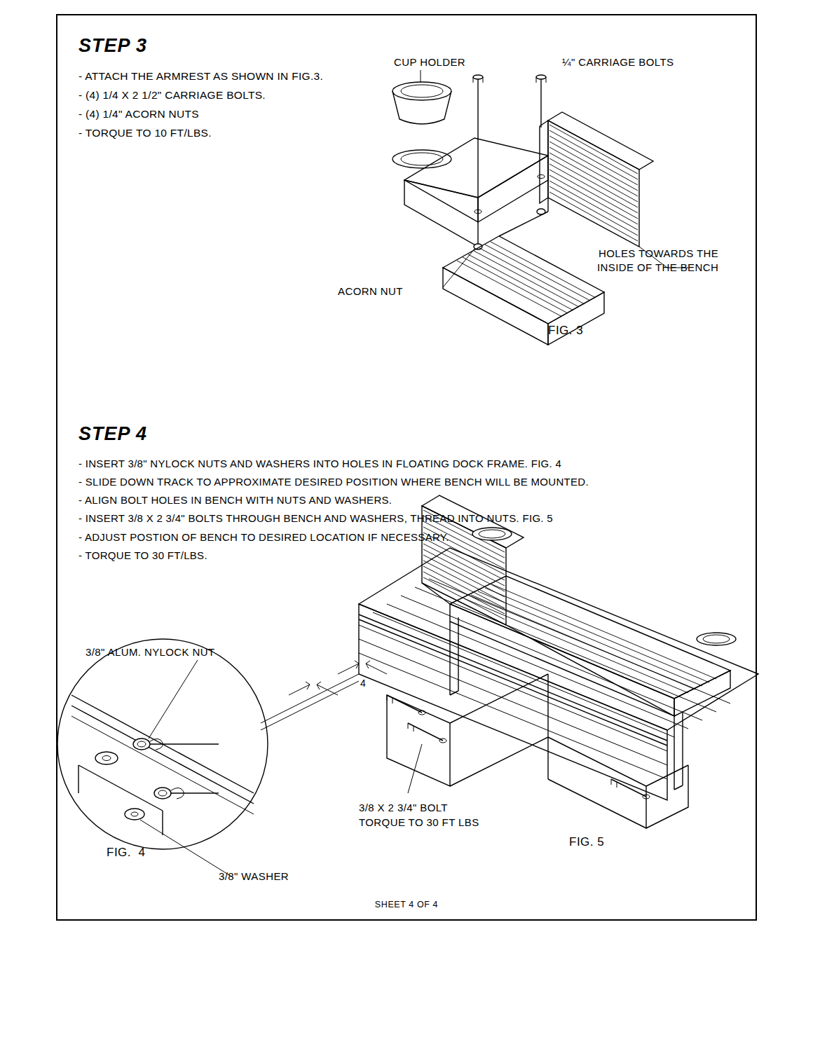STEP 3
ATTACH THE ARMREST AS SHOWN IN FIG.3.
(4) 1/4 X 2 1/2" CARRIAGE BOLTS.
(4) 1/4" ACORN NUTS
TORQUE TO 10 FT/LBS.
CUP HOLDER
¼" CARRIAGE BOLTS
HOLES TOWARDS THE
INSIDE OF THE BENCH
ACORN NUT
FIG. 3
STEP 4
INSERT 3/8" NYLOCK NUTS AND WASHERS INTO HOLES IN FLOATING DOCK FRAME. FIG. 4
SLIDE DOWN TRACK TO APPROXIMATE DESIRED POSITION WHERE BENCH WILL BE MOUNTED.
ALIGN BOLT HOLES IN BENCH WITH NUTS AND WASHERS.
INSERT 3/8 X 2 3/4" BOLTS THROUGH BENCH AND WASHERS, THREAD INTO NUTS. FIG. 5
ADJUST POSTION OF BENCH TO DESIRED LOCATION IF NECESSARY.
TORQUE TO 30 FT/LBS.
4
3/8" ALUM. NYLOCK NUT
3/8" WASHER
FIG. 4
3/8 X 2 3/4" BOLT
TORQUE TO 30 FT LBS
FIG. 5
SHEET 4 OF 4